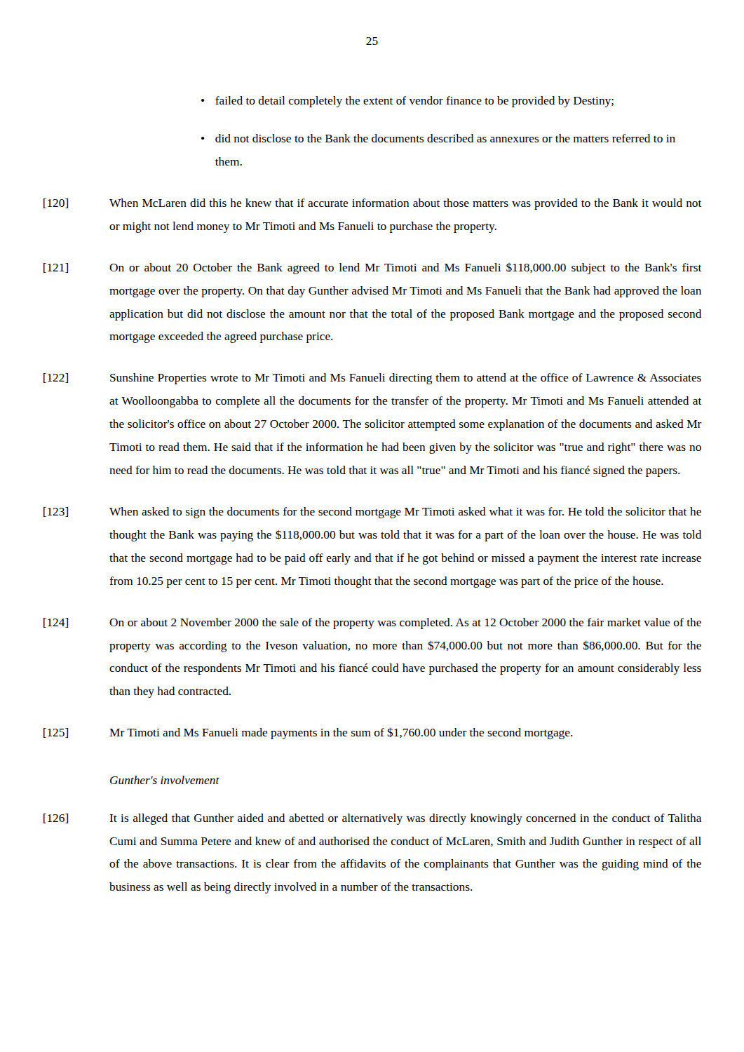25
failed to detail completely the extent of vendor finance to be provided by Destiny;
did not disclose to the Bank the documents described as annexures or the matters referred to in them.
[120]
When McLaren did this he knew that if accurate information about those matters was provided to the Bank it would not or might not lend money to Mr Timoti and Ms Fanueli to purchase the property.
[121]
On or about 20 October the Bank agreed to lend Mr Timoti and Ms Fanueli $118,000.00 subject to the Bank's first mortgage over the property. On that day Gunther advised Mr Timoti and Ms Fanueli that the Bank had approved the loan application but did not disclose the amount nor that the total of the proposed Bank mortgage and the proposed second mortgage exceeded the agreed purchase price.
[122]
Sunshine Properties wrote to Mr Timoti and Ms Fanueli directing them to attend at the office of Lawrence & Associates at Woolloongabba to complete all the documents for the transfer of the property. Mr Timoti and Ms Fanueli attended at the solicitor's office on about 27 October 2000. The solicitor attempted some explanation of the documents and asked Mr Timoti to read them. He said that if the information he had been given by the solicitor was "true and right" there was no need for him to read the documents. He was told that it was all "true" and Mr Timoti and his fiancé signed the papers.
[123]
When asked to sign the documents for the second mortgage Mr Timoti asked what it was for. He told the solicitor that he thought the Bank was paying the $118,000.00 but was told that it was for a part of the loan over the house. He was told that the second mortgage had to be paid off early and that if he got behind or missed a payment the interest rate increase from 10.25 per cent to 15 per cent. Mr Timoti thought that the second mortgage was part of the price of the house.
[124]
On or about 2 November 2000 the sale of the property was completed. As at 12 October 2000 the fair market value of the property was according to the Iveson valuation, no more than $74,000.00 but not more than $86,000.00. But for the conduct of the respondents Mr Timoti and his fiancé could have purchased the property for an amount considerably less than they had contracted.
[125]
Mr Timoti and Ms Fanueli made payments in the sum of $1,760.00 under the second mortgage.
Gunther's involvement
[126]
It is alleged that Gunther aided and abetted or alternatively was directly knowingly concerned in the conduct of Talitha Cumi and Summa Petere and knew of and authorised the conduct of McLaren, Smith and Judith Gunther in respect of all of the above transactions. It is clear from the affidavits of the complainants that Gunther was the guiding mind of the business as well as being directly involved in a number of the transactions.